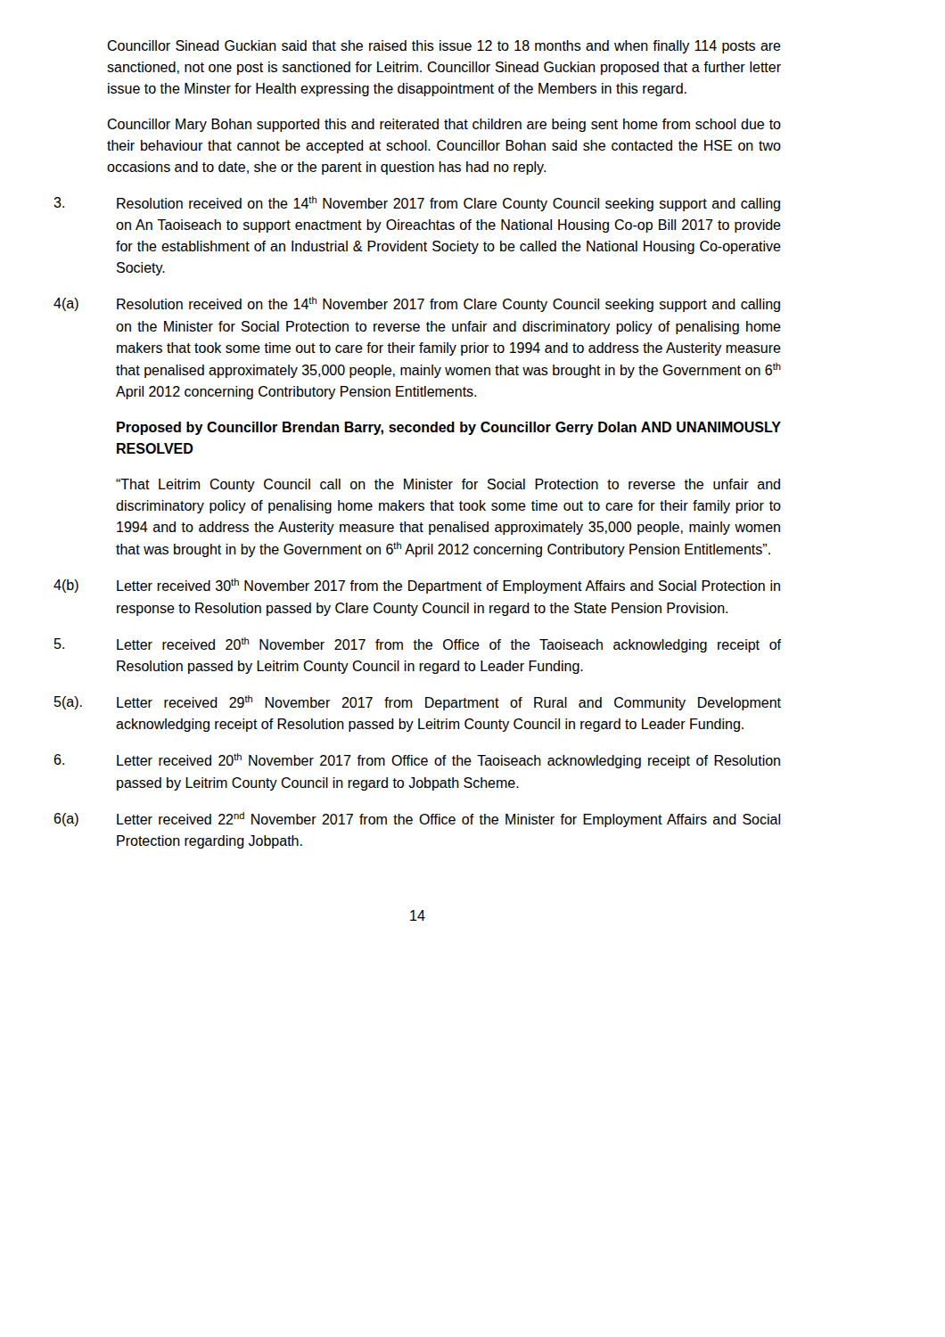Councillor Sinead Guckian said that she raised this issue 12 to 18 months and when finally 114 posts are sanctioned, not one post is sanctioned for Leitrim. Councillor Sinead Guckian proposed that a further letter issue to the Minster for Health expressing the disappointment of the Members in this regard.
Councillor Mary Bohan supported this and reiterated that children are being sent home from school due to their behaviour that cannot be accepted at school. Councillor Bohan said she contacted the HSE on two occasions and to date, she or the parent in question has had no reply.
3.
Resolution received on the 14th November 2017 from Clare County Council seeking support and calling on An Taoiseach to support enactment by Oireachtas of the National Housing Co-op Bill 2017 to provide for the establishment of an Industrial & Provident Society to be called the National Housing Co-operative Society.
4(a)
Resolution received on the 14th November 2017 from Clare County Council seeking support and calling on the Minister for Social Protection to reverse the unfair and discriminatory policy of penalising home makers that took some time out to care for their family prior to 1994 and to address the Austerity measure that penalised approximately 35,000 people, mainly women that was brought in by the Government on 6th April 2012 concerning Contributory Pension Entitlements.
Proposed by Councillor Brendan Barry, seconded by Councillor Gerry Dolan AND UNANIMOUSLY RESOLVED
“That Leitrim County Council call on the Minister for Social Protection to reverse the unfair and discriminatory policy of penalising home makers that took some time out to care for their family prior to 1994 and to address the Austerity measure that penalised approximately 35,000 people, mainly women that was brought in by the Government on 6th April 2012 concerning Contributory Pension Entitlements”.
4(b)
Letter received 30th November 2017 from the Department of Employment Affairs and Social Protection in response to Resolution passed by Clare County Council in regard to the State Pension Provision.
5.
Letter received 20th November 2017 from the Office of the Taoiseach acknowledging receipt of Resolution passed by Leitrim County Council in regard to Leader Funding.
5(a).
Letter received 29th November 2017 from Department of Rural and Community Development acknowledging receipt of Resolution passed by Leitrim County Council in regard to Leader Funding.
6.
Letter received 20th November 2017 from Office of the Taoiseach acknowledging receipt of Resolution passed by Leitrim County Council in regard to Jobpath Scheme.
6(a)
Letter received 22nd November 2017 from the Office of the Minister for Employment Affairs and Social Protection regarding Jobpath.
14